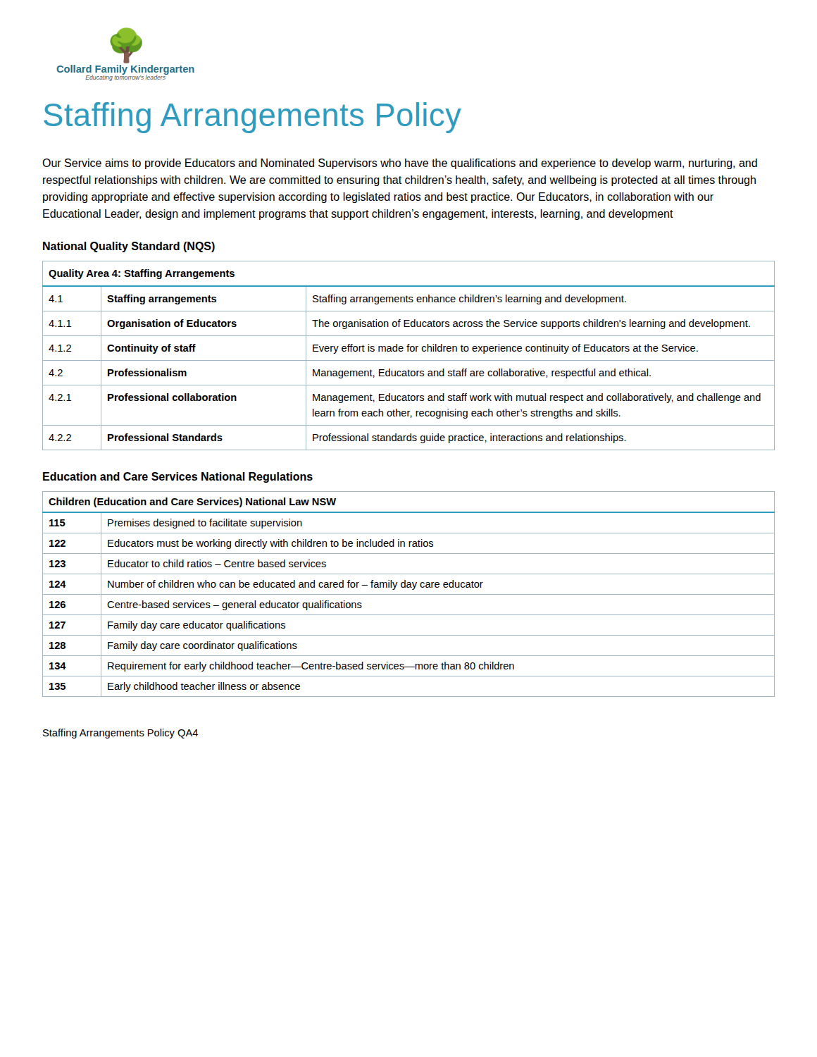🌳
Collard Family Kindergarten
Educating tomorrow's leaders
Staffing Arrangements Policy
Our Service aims to provide Educators and Nominated Supervisors who have the qualifications and experience to develop warm, nurturing, and respectful relationships with children. We are committed to ensuring that children’s health, safety, and wellbeing is protected at all times through providing appropriate and effective supervision according to legislated ratios and best practice. Our Educators, in collaboration with our Educational Leader, design and implement programs that support children’s engagement, interests, learning, and development
National Quality Standard (NQS)
| Quality Area 4: Staffing Arrangements |
| --- |
| 4.1 | Staffing arrangements | Staffing arrangements enhance children’s learning and development. |
| 4.1.1 | Organisation of Educators | The organisation of Educators across the Service supports children's learning and development. |
| 4.1.2 | Continuity of staff | Every effort is made for children to experience continuity of Educators at the Service. |
| 4.2 | Professionalism | Management, Educators and staff are collaborative, respectful and ethical. |
| 4.2.1 | Professional collaboration | Management, Educators and staff work with mutual respect and collaboratively, and challenge and learn from each other, recognising each other’s strengths and skills. |
| 4.2.2 | Professional Standards | Professional standards guide practice, interactions and relationships. |
Education and Care Services National Regulations
| Children (Education and Care Services) National Law NSW |
| --- |
| 115 | Premises designed to facilitate supervision |
| 122 | Educators must be working directly with children to be included in ratios |
| 123 | Educator to child ratios – Centre based services |
| 124 | Number of children who can be educated and cared for – family day care educator |
| 126 | Centre-based services – general educator qualifications |
| 127 | Family day care educator qualifications |
| 128 | Family day care coordinator qualifications |
| 134 | Requirement for early childhood teacher—Centre-based services—more than 80 children |
| 135 | Early childhood teacher illness or absence |
Staffing Arrangements Policy QA4